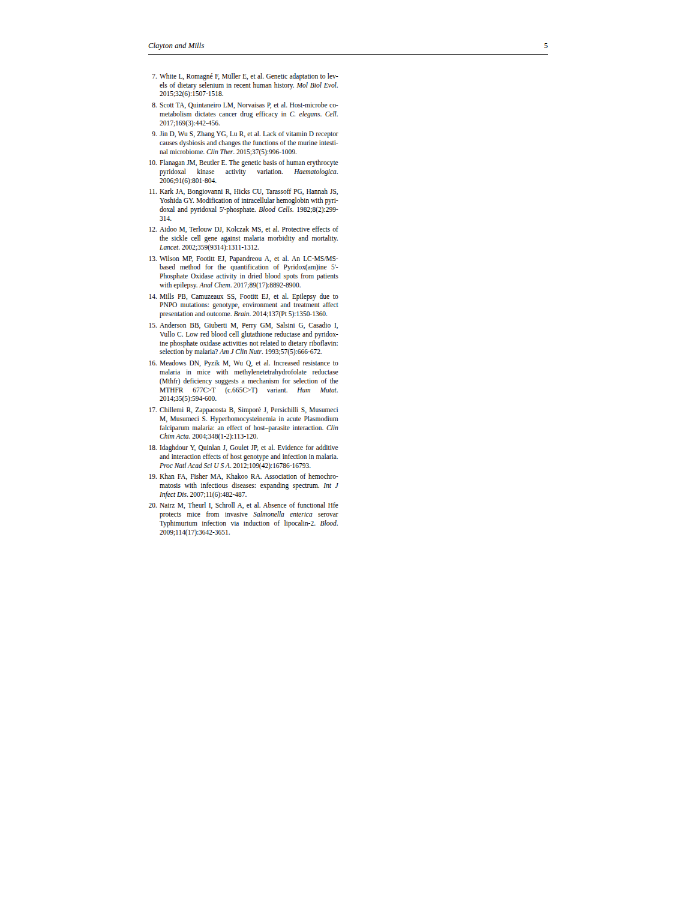Clayton and Mills 5
White L, Romagné F, Müller E, et al. Genetic adaptation to levels of dietary selenium in recent human history. Mol Biol Evol. 2015;32(6):1507-1518.
Scott TA, Quintaneiro LM, Norvaisas P, et al. Host-microbe co-metabolism dictates cancer drug efficacy in C. elegans. Cell. 2017;169(3):442-456.
Jin D, Wu S, Zhang YG, Lu R, et al. Lack of vitamin D receptor causes dysbiosis and changes the functions of the murine intestinal microbiome. Clin Ther. 2015;37(5):996-1009.
Flanagan JM, Beutler E. The genetic basis of human erythrocyte pyridoxal kinase activity variation. Haematologica. 2006;91(6):801-804.
Kark JA, Bongiovanni R, Hicks CU, Tarassoff PG, Hannah JS, Yoshida GY. Modification of intracellular hemoglobin with pyridoxal and pyridoxal 5'-phosphate. Blood Cells. 1982;8(2):299-314.
Aidoo M, Terlouw DJ, Kolczak MS, et al. Protective effects of the sickle cell gene against malaria morbidity and mortality. Lancet. 2002;359(9314):1311-1312.
Wilson MP, Footitt EJ, Papandreou A, et al. An LC-MS/MS-based method for the quantification of Pyridox(am)ine 5'-Phosphate Oxidase activity in dried blood spots from patients with epilepsy. Anal Chem. 2017;89(17):8892-8900.
Mills PB, Camuzeaux SS, Footitt EJ, et al. Epilepsy due to PNPO mutations: genotype, environment and treatment affect presentation and outcome. Brain. 2014;137(Pt 5):1350-1360.
Anderson BB, Giuberti M, Perry GM, Salsini G, Casadio I, Vullo C. Low red blood cell glutathione reductase and pyridoxine phosphate oxidase activities not related to dietary riboflavin: selection by malaria? Am J Clin Nutr. 1993;57(5):666-672.
Meadows DN, Pyzik M, Wu Q, et al. Increased resistance to malaria in mice with methylenetetrahydrofolate reductase (Mthfr) deficiency suggests a mechanism for selection of the MTHFR 677C>T (c.665C>T) variant. Hum Mutat. 2014;35(5):594-600.
Chillemi R, Zappacosta B, Simporè J, Persichilli S, Musumeci M, Musumeci S. Hyperhomocysteinemia in acute Plasmodium falciparum malaria: an effect of host–parasite interaction. Clin Chim Acta. 2004;348(1-2):113-120.
Idaghdour Y, Quinlan J, Goulet JP, et al. Evidence for additive and interaction effects of host genotype and infection in malaria. Proc Natl Acad Sci U S A. 2012;109(42):16786-16793.
Khan FA, Fisher MA, Khakoo RA. Association of hemochromatosis with infectious diseases: expanding spectrum. Int J Infect Dis. 2007;11(6):482-487.
Nairz M, Theurl I, Schroll A, et al. Absence of functional Hfe protects mice from invasive Salmonella enterica serovar Typhimurium infection via induction of lipocalin-2. Blood. 2009;114(17):3642-3651.